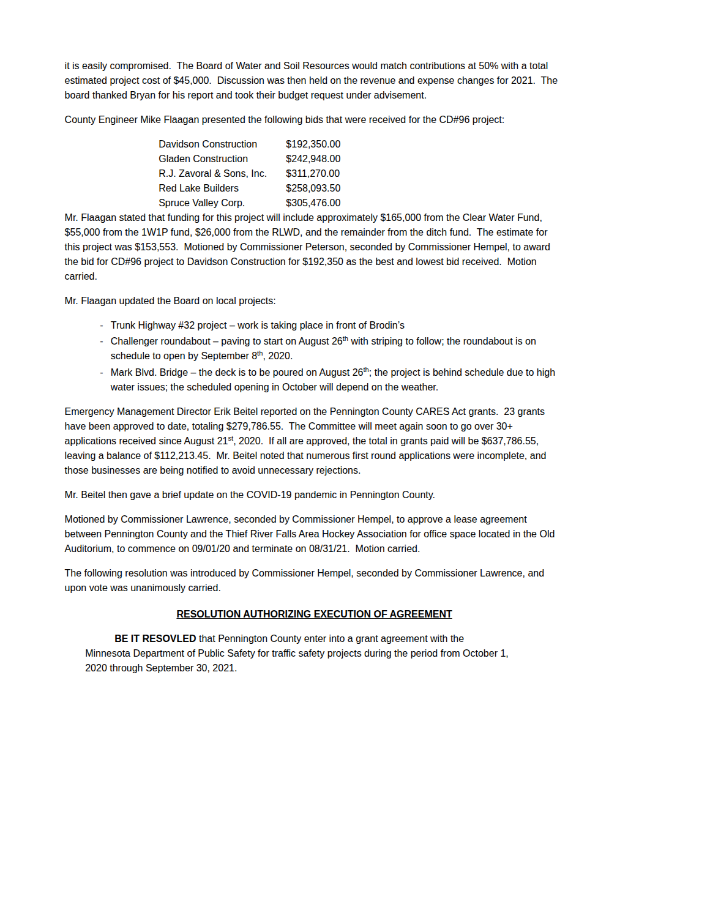it is easily compromised. The Board of Water and Soil Resources would match contributions at 50% with a total estimated project cost of $45,000. Discussion was then held on the revenue and expense changes for 2021. The board thanked Bryan for his report and took their budget request under advisement.
County Engineer Mike Flaagan presented the following bids that were received for the CD#96 project:
| Davidson Construction | $192,350.00 |
| Gladen Construction | $242,948.00 |
| R.J. Zavoral & Sons, Inc. | $311,270.00 |
| Red Lake Builders | $258,093.50 |
| Spruce Valley Corp. | $305,476.00 |
Mr. Flaagan stated that funding for this project will include approximately $165,000 from the Clear Water Fund, $55,000 from the 1W1P fund, $26,000 from the RLWD, and the remainder from the ditch fund. The estimate for this project was $153,553. Motioned by Commissioner Peterson, seconded by Commissioner Hempel, to award the bid for CD#96 project to Davidson Construction for $192,350 as the best and lowest bid received. Motion carried.
Mr. Flaagan updated the Board on local projects:
Trunk Highway #32 project – work is taking place in front of Brodin’s
Challenger roundabout – paving to start on August 26th with striping to follow; the roundabout is on schedule to open by September 8th, 2020.
Mark Blvd. Bridge – the deck is to be poured on August 26th; the project is behind schedule due to high water issues; the scheduled opening in October will depend on the weather.
Emergency Management Director Erik Beitel reported on the Pennington County CARES Act grants. 23 grants have been approved to date, totaling $279,786.55. The Committee will meet again soon to go over 30+ applications received since August 21st, 2020. If all are approved, the total in grants paid will be $637,786.55, leaving a balance of $112,213.45. Mr. Beitel noted that numerous first round applications were incomplete, and those businesses are being notified to avoid unnecessary rejections.
Mr. Beitel then gave a brief update on the COVID-19 pandemic in Pennington County.
Motioned by Commissioner Lawrence, seconded by Commissioner Hempel, to approve a lease agreement between Pennington County and the Thief River Falls Area Hockey Association for office space located in the Old Auditorium, to commence on 09/01/20 and terminate on 08/31/21. Motion carried.
The following resolution was introduced by Commissioner Hempel, seconded by Commissioner Lawrence, and upon vote was unanimously carried.
RESOLUTION AUTHORIZING EXECUTION OF AGREEMENT
BE IT RESOVLED that Pennington County enter into a grant agreement with the Minnesota Department of Public Safety for traffic safety projects during the period from October 1, 2020 through September 30, 2021.